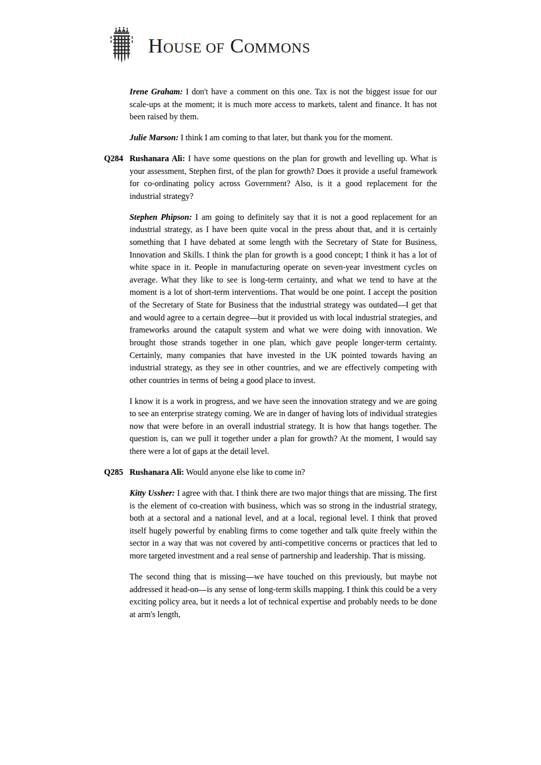HOUSE OF COMMONS
Irene Graham: I don't have a comment on this one. Tax is not the biggest issue for our scale-ups at the moment; it is much more access to markets, talent and finance. It has not been raised by them.
Julie Marson: I think I am coming to that later, but thank you for the moment.
Q284
Rushanara Ali: I have some questions on the plan for growth and levelling up. What is your assessment, Stephen first, of the plan for growth? Does it provide a useful framework for co-ordinating policy across Government? Also, is it a good replacement for the industrial strategy?
Stephen Phipson: I am going to definitely say that it is not a good replacement for an industrial strategy, as I have been quite vocal in the press about that, and it is certainly something that I have debated at some length with the Secretary of State for Business, Innovation and Skills. I think the plan for growth is a good concept; I think it has a lot of white space in it. People in manufacturing operate on seven-year investment cycles on average. What they like to see is long-term certainty, and what we tend to have at the moment is a lot of short-term interventions. That would be one point. I accept the position of the Secretary of State for Business that the industrial strategy was outdated—I get that and would agree to a certain degree—but it provided us with local industrial strategies, and frameworks around the catapult system and what we were doing with innovation. We brought those strands together in one plan, which gave people longer-term certainty. Certainly, many companies that have invested in the UK pointed towards having an industrial strategy, as they see in other countries, and we are effectively competing with other countries in terms of being a good place to invest.
I know it is a work in progress, and we have seen the innovation strategy and we are going to see an enterprise strategy coming. We are in danger of having lots of individual strategies now that were before in an overall industrial strategy. It is how that hangs together. The question is, can we pull it together under a plan for growth? At the moment, I would say there were a lot of gaps at the detail level.
Q285
Rushanara Ali: Would anyone else like to come in?
Kitty Ussher: I agree with that. I think there are two major things that are missing. The first is the element of co-creation with business, which was so strong in the industrial strategy, both at a sectoral and a national level, and at a local, regional level. I think that proved itself hugely powerful by enabling firms to come together and talk quite freely within the sector in a way that was not covered by anti-competitive concerns or practices that led to more targeted investment and a real sense of partnership and leadership. That is missing.
The second thing that is missing—we have touched on this previously, but maybe not addressed it head-on—is any sense of long-term skills mapping. I think this could be a very exciting policy area, but it needs a lot of technical expertise and probably needs to be done at arm's length,